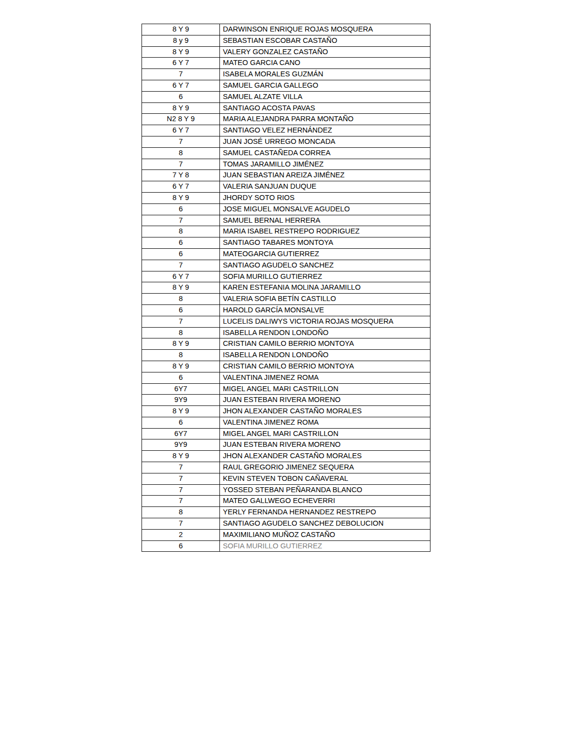| 8 Y 9 | DARWINSON ENRIQUE ROJAS MOSQUERA |
| 8 y 9 | SEBASTIAN ESCOBAR CASTAÑO |
| 8 Y 9 | VALERY GONZALEZ CASTAÑO |
| 6 Y 7 | MATEO GARCIA CANO |
| 7 | ISABELA MORALES GUZMÁN |
| 6 Y 7 | SAMUEL GARCIA GALLEGO |
| 6 | SAMUEL ALZATE VILLA |
| 8 Y 9 | SANTIAGO ACOSTA PAVAS |
| N2 8 Y 9 | MARIA ALEJANDRA PARRA MONTAÑO |
| 6 Y 7 | SANTIAGO VELEZ HERNÁNDEZ |
| 7 | JUAN JOSÉ URREGO MONCADA |
| 8 | SAMUEL CASTAÑEDA CORREA |
| 7 | TOMAS JARAMILLO JIMÉNEZ |
| 7 Y 8 | JUAN SEBASTIAN AREIZA JIMÉNEZ |
| 6 Y 7 | VALERIA SANJUAN DUQUE |
| 8 Y 9 | JHORDY SOTO RIOS |
| 6 | JOSE MIGUEL MONSALVE AGUDELO |
| 7 | SAMUEL BERNAL HERRERA |
| 8 | MARIA ISABEL RESTREPO RODRIGUEZ |
| 6 | SANTIAGO TABARES MONTOYA |
| 6 | MATEOGARCIA GUTIERREZ |
| 7 | SANTIAGO AGUDELO SANCHEZ |
| 6 Y 7 | SOFIA MURILLO GUTIERREZ |
| 8 Y 9 | KAREN ESTEFANIA MOLINA JARAMILLO |
| 8 | VALERIA SOFIA BETÍN CASTILLO |
| 6 | HAROLD GARCÍA MONSALVE |
| 7 | LUCELIS DALIWYS VICTORIA ROJAS MOSQUERA |
| 8 | ISABELLA RENDON LONDOÑO |
| 8 Y 9 | CRISTIAN CAMILO BERRIO MONTOYA |
| 8 | ISABELLA RENDON LONDOÑO |
| 8 Y 9 | CRISTIAN CAMILO BERRIO MONTOYA |
| 6 | VALENTINA JIMENEZ ROMA |
| 6Y7 | MIGEL ANGEL MARI CASTRILLON |
| 9Y9 | JUAN ESTEBAN RIVERA MORENO |
| 8 Y 9 | JHON ALEXANDER CASTAÑO MORALES |
| 6 | VALENTINA JIMENEZ ROMA |
| 6Y7 | MIGEL ANGEL MARI CASTRILLON |
| 9Y9 | JUAN ESTEBAN RIVERA MORENO |
| 8 Y 9 | JHON ALEXANDER CASTAÑO MORALES |
| 7 | RAUL GREGORIO JIMENEZ SEQUERA |
| 7 | KEVIN STEVEN TOBON CAÑAVERAL |
| 7 | YOSSED STEBAN PEÑARANDA BLANCO |
| 7 | MATEO GALLWEGO ECHEVERRI |
| 8 | YERLY FERNANDA HERNANDEZ RESTREPO |
| 7 | SANTIAGO AGUDELO SANCHEZ DEBOLUCION |
| 2 | MAXIMILIANO MUÑOZ CASTAÑO |
| 6 | SOFIA MURILLO GUTIERREZ |